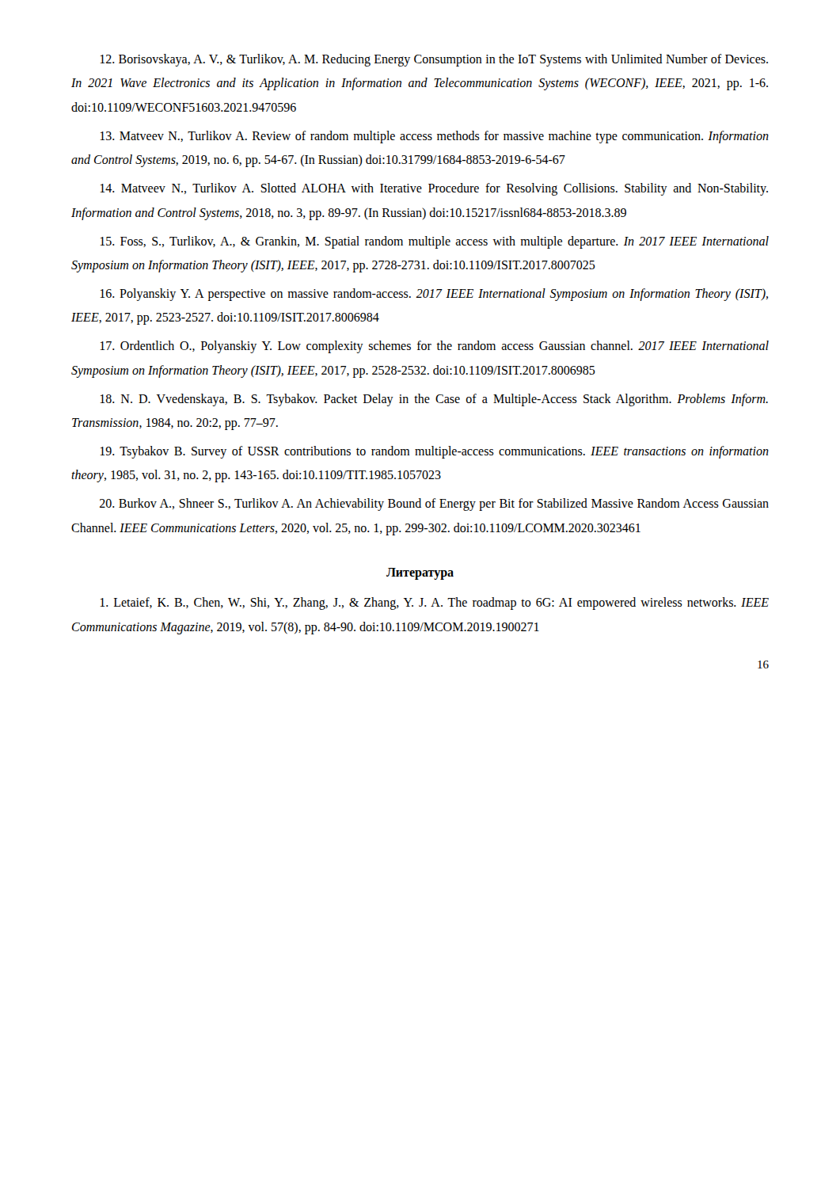12. Borisovskaya, A. V., & Turlikov, A. M. Reducing Energy Consumption in the IoT Systems with Unlimited Number of Devices. In 2021 Wave Electronics and its Application in Information and Telecommunication Systems (WECONF), IEEE, 2021, pp. 1-6. doi:10.1109/WECONF51603.2021.9470596
13. Matveev N., Turlikov A. Review of random multiple access methods for massive machine type communication. Information and Control Systems, 2019, no. 6, pp. 54-67. (In Russian) doi:10.31799/1684-8853-2019-6-54-67
14. Matveev N., Turlikov A. Slotted ALOHA with Iterative Procedure for Resolving Collisions. Stability and Non-Stability. Information and Control Systems, 2018, no. 3, pp. 89-97. (In Russian) doi:10.15217/issnl684-8853-2018.3.89
15. Foss, S., Turlikov, A., & Grankin, M. Spatial random multiple access with multiple departure. In 2017 IEEE International Symposium on Information Theory (ISIT), IEEE, 2017, pp. 2728-2731. doi:10.1109/ISIT.2017.8007025
16. Polyanskiy Y. A perspective on massive random-access. 2017 IEEE International Symposium on Information Theory (ISIT), IEEE, 2017, pp. 2523-2527. doi:10.1109/ISIT.2017.8006984
17. Ordentlich O., Polyanskiy Y. Low complexity schemes for the random access Gaussian channel. 2017 IEEE International Symposium on Information Theory (ISIT), IEEE, 2017, pp. 2528-2532. doi:10.1109/ISIT.2017.8006985
18. N. D. Vvedenskaya, B. S. Tsybakov. Packet Delay in the Case of a Multiple-Access Stack Algorithm. Problems Inform. Transmission, 1984, no. 20:2, pp. 77–97.
19. Tsybakov B. Survey of USSR contributions to random multiple-access communications. IEEE transactions on information theory, 1985, vol. 31, no. 2, pp. 143-165. doi:10.1109/TIT.1985.1057023
20. Burkov A., Shneer S., Turlikov A. An Achievability Bound of Energy per Bit for Stabilized Massive Random Access Gaussian Channel. IEEE Communications Letters, 2020, vol. 25, no. 1, pp. 299-302. doi:10.1109/LCOMM.2020.3023461
Литература
1. Letaief, K. B., Chen, W., Shi, Y., Zhang, J., & Zhang, Y. J. A. The roadmap to 6G: AI empowered wireless networks. IEEE Communications Magazine, 2019, vol. 57(8), pp. 84-90. doi:10.1109/MCOM.2019.1900271
16